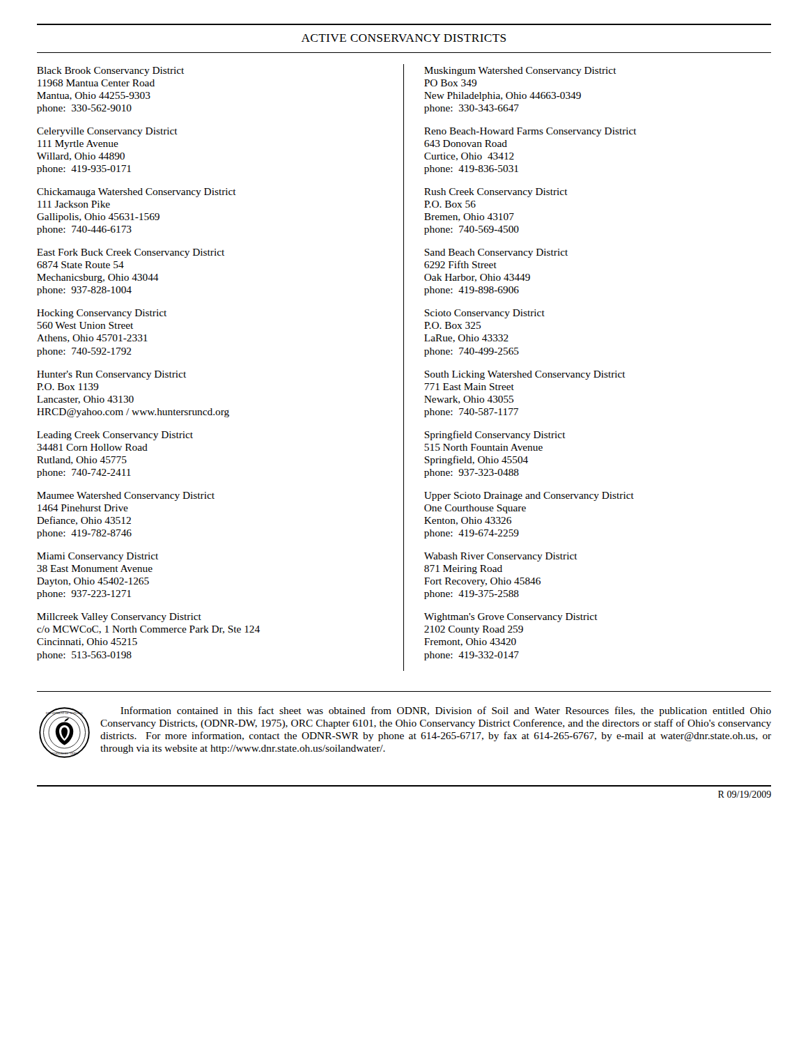ACTIVE CONSERVANCY DISTRICTS
Black Brook Conservancy District
11968 Mantua Center Road
Mantua, Ohio 44255-9303
phone: 330-562-9010
Celeryville Conservancy District
111 Myrtle Avenue
Willard, Ohio 44890
phone: 419-935-0171
Chickamauga Watershed Conservancy District
111 Jackson Pike
Gallipolis, Ohio 45631-1569
phone: 740-446-6173
East Fork Buck Creek Conservancy District
6874 State Route 54
Mechanicsburg, Ohio 43044
phone: 937-828-1004
Hocking Conservancy District
560 West Union Street
Athens, Ohio 45701-2331
phone: 740-592-1792
Hunter's Run Conservancy District
P.O. Box 1139
Lancaster, Ohio 43130
HRCD@yahoo.com / www.huntersruncd.org
Leading Creek Conservancy District
34481 Corn Hollow Road
Rutland, Ohio 45775
phone: 740-742-2411
Maumee Watershed Conservancy District
1464 Pinehurst Drive
Defiance, Ohio 43512
phone: 419-782-8746
Miami Conservancy District
38 East Monument Avenue
Dayton, Ohio 45402-1265
phone: 937-223-1271
Millcreek Valley Conservancy District
c/o MCWCoC, 1 North Commerce Park Dr, Ste 124
Cincinnati, Ohio 45215
phone: 513-563-0198
Muskingum Watershed Conservancy District
PO Box 349
New Philadelphia, Ohio 44663-0349
phone: 330-343-6647
Reno Beach-Howard Farms Conservancy District
643 Donovan Road
Curtice, Ohio 43412
phone: 419-836-5031
Rush Creek Conservancy District
P.O. Box 56
Bremen, Ohio 43107
phone: 740-569-4500
Sand Beach Conservancy District
6292 Fifth Street
Oak Harbor, Ohio 43449
phone: 419-898-6906
Scioto Conservancy District
P.O. Box 325
LaRue, Ohio 43332
phone: 740-499-2565
South Licking Watershed Conservancy District
771 East Main Street
Newark, Ohio 43055
phone: 740-587-1177
Springfield Conservancy District
515 North Fountain Avenue
Springfield, Ohio 45504
phone: 937-323-0488
Upper Scioto Drainage and Conservancy District
One Courthouse Square
Kenton, Ohio 43326
phone: 419-674-2259
Wabash River Conservancy District
871 Meiring Road
Fort Recovery, Ohio 45846
phone: 419-375-2588
Wightman's Grove Conservancy District
2102 County Road 259
Fremont, Ohio 43420
phone: 419-332-0147
DEPARTMENT OF NATURAL RESOURCES · OHIO
Information contained in this fact sheet was obtained from ODNR, Division of Soil and Water Resources files, the publication entitled Ohio Conservancy Districts, (ODNR-DW, 1975), ORC Chapter 6101, the Ohio Conservancy District Conference, and the directors or staff of Ohio's conservancy districts. For more information, contact the ODNR-SWR by phone at 614-265-6717, by fax at 614-265-6767, by e-mail at water@dnr.state.oh.us, or through via its website at http://www.dnr.state.oh.us/soilandwater/.
R 09/19/2009